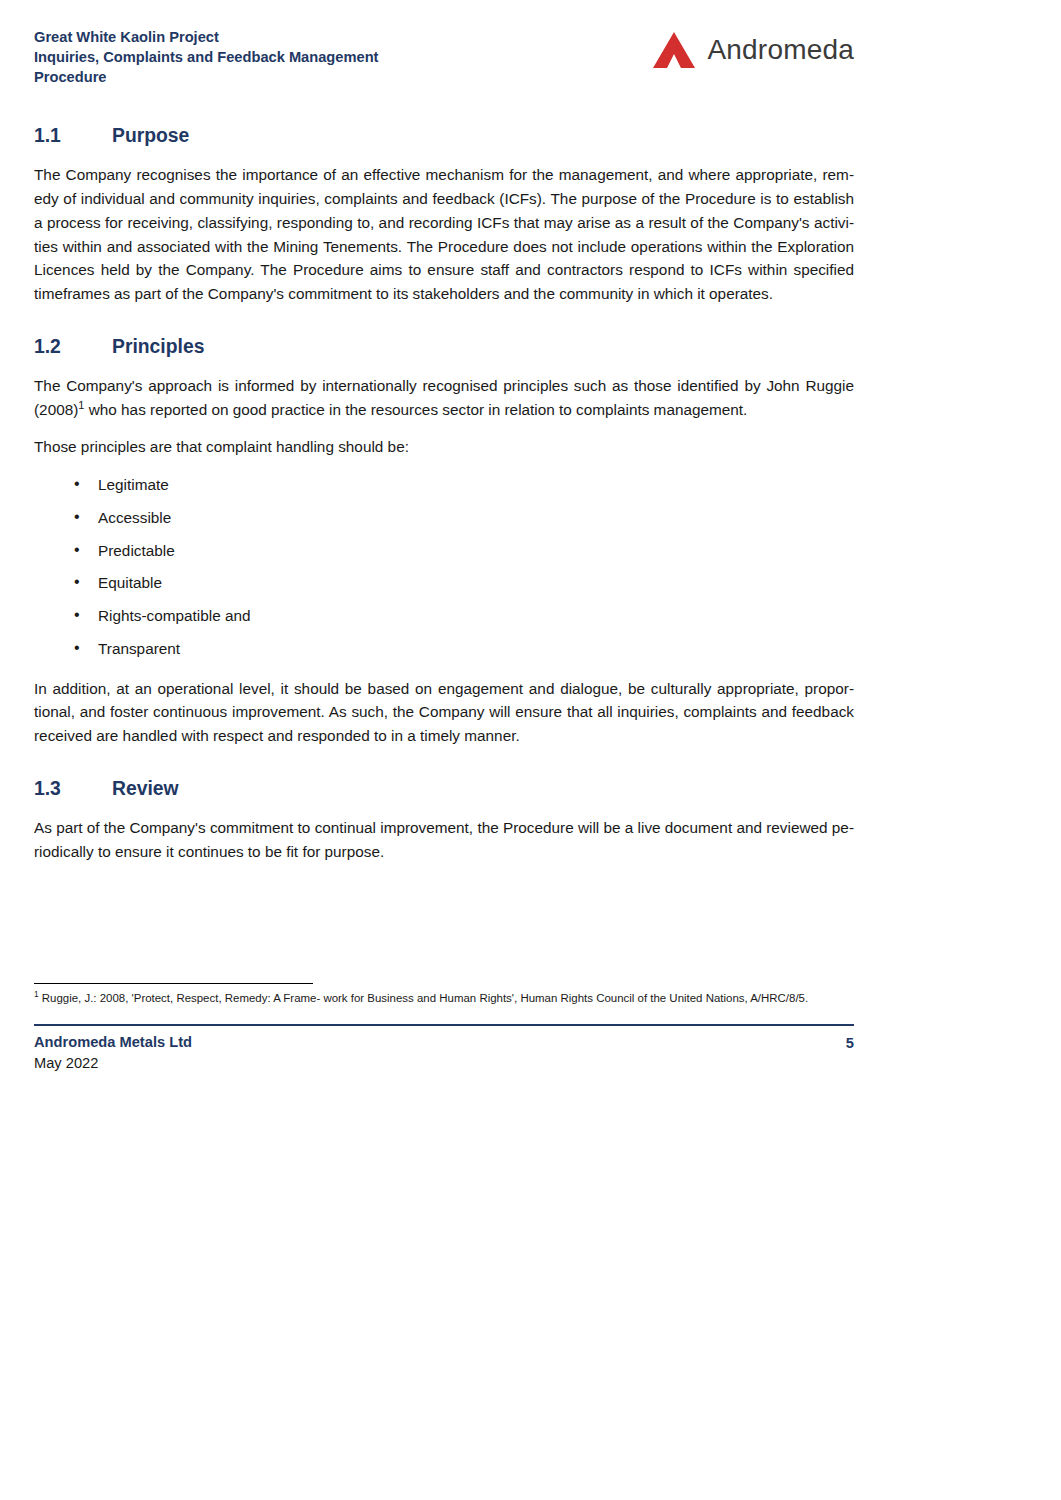Great White Kaolin Project Inquiries, Complaints and Feedback Management Procedure
Andromeda
1.1 Purpose
The Company recognises the importance of an effective mechanism for the management, and where appropriate, remedy of individual and community inquiries, complaints and feedback (ICFs). The purpose of the Procedure is to establish a process for receiving, classifying, responding to, and recording ICFs that may arise as a result of the Company's activities within and associated with the Mining Tenements. The Procedure does not include operations within the Exploration Licences held by the Company. The Procedure aims to ensure staff and contractors respond to ICFs within specified timeframes as part of the Company's commitment to its stakeholders and the community in which it operates.
1.2 Principles
The Company's approach is informed by internationally recognised principles such as those identified by John Ruggie (2008)1 who has reported on good practice in the resources sector in relation to complaints management.
Those principles are that complaint handling should be:
Legitimate
Accessible
Predictable
Equitable
Rights-compatible and
Transparent
In addition, at an operational level, it should be based on engagement and dialogue, be culturally appropriate, proportional, and foster continuous improvement. As such, the Company will ensure that all inquiries, complaints and feedback received are handled with respect and responded to in a timely manner.
1.3 Review
As part of the Company's commitment to continual improvement, the Procedure will be a live document and reviewed periodically to ensure it continues to be fit for purpose.
1 Ruggie, J.: 2008, 'Protect, Respect, Remedy: A Frame- work for Business and Human Rights', Human Rights Council of the United Nations, A/HRC/8/5.
Andromeda Metals Ltd
May 2022
5